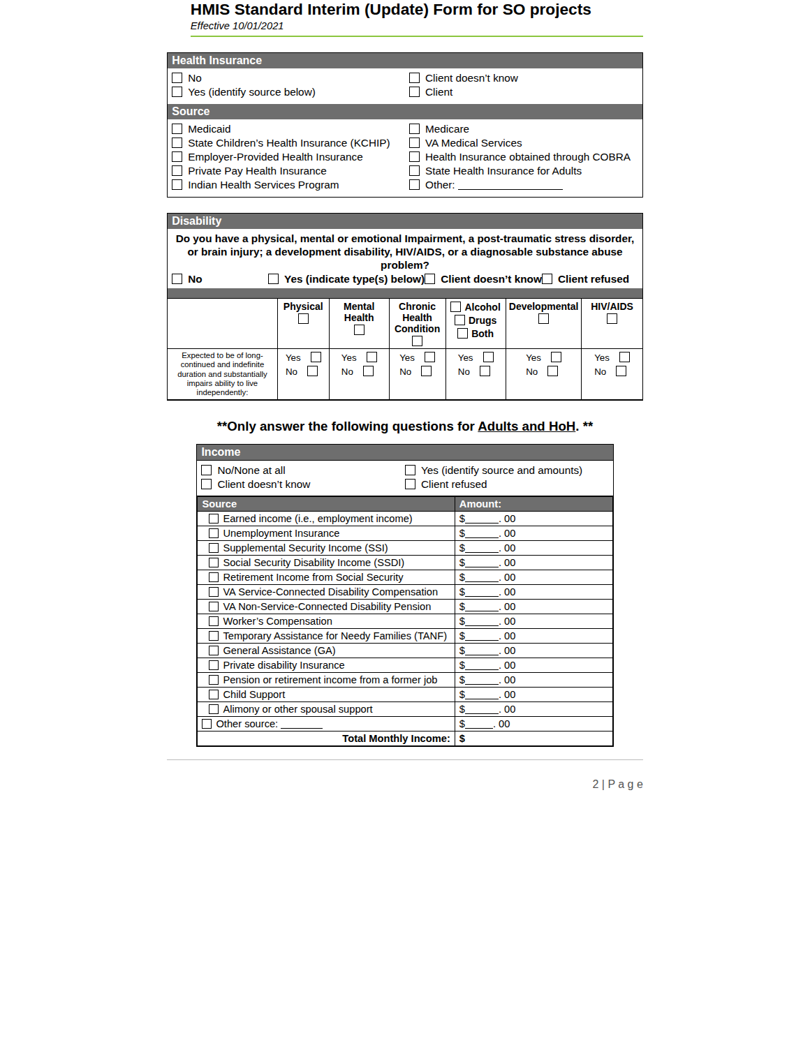HMIS Standard Interim (Update) Form for SO projects
Effective 10/01/2021
Health Insurance
No
Yes (identify source below)
Client doesn’t know
Client
Source
Medicaid
State Children’s Health Insurance (KCHIP)
Employer-Provided Health Insurance
Private Pay Health Insurance
Indian Health Services Program
Medicare
VA Medical Services
Health Insurance obtained through COBRA
State Health Insurance for Adults
Other:
Disability
Do you have a physical, mental or emotional Impairment, a post-traumatic stress disorder, or brain injury; a development disability, HIV/AIDS, or a diagnosable substance abuse problem?
No
Yes (indicate type(s) below)
Client doesn’t know
Client refused
| | Physical | Mental Health | Chronic Health Condition | Alcohol Drugs Both | Developmental | HIV/AIDS |
| --- | --- | --- | --- | --- | --- | --- |
| Expected to be of long-continued and indefinite duration and substantially impairs ability to live independently: | Yes No | Yes No | Yes No | Yes No | Yes No | Yes No |
**Only answer the following questions for Adults and HoH. **
Income
No/None at all
Client doesn’t know
Yes (identify source and amounts)
Client refused
| Source | Amount: |
| Earned income (i.e., employment income) | $ . 00 |
| Unemployment Insurance | $ . 00 |
| Supplemental Security Income (SSI) | $ . 00 |
| Social Security Disability Income (SSDI) | $ . 00 |
| Retirement Income from Social Security | $ . 00 |
| VA Service-Connected Disability Compensation | $ . 00 |
| VA Non-Service-Connected Disability Pension | $ . 00 |
| Worker’s Compensation | $ . 00 |
| Temporary Assistance for Needy Families (TANF) | $ . 00 |
| General Assistance (GA) | $ . 00 |
| Private disability Insurance | $ . 00 |
| Pension or retirement income from a former job | $ . 00 |
| Child Support | $ . 00 |
| Alimony or other spousal support | $ . 00 |
| Other source: | $ . 00 |
| Total Monthly Income: | $ |
2 | P a g e